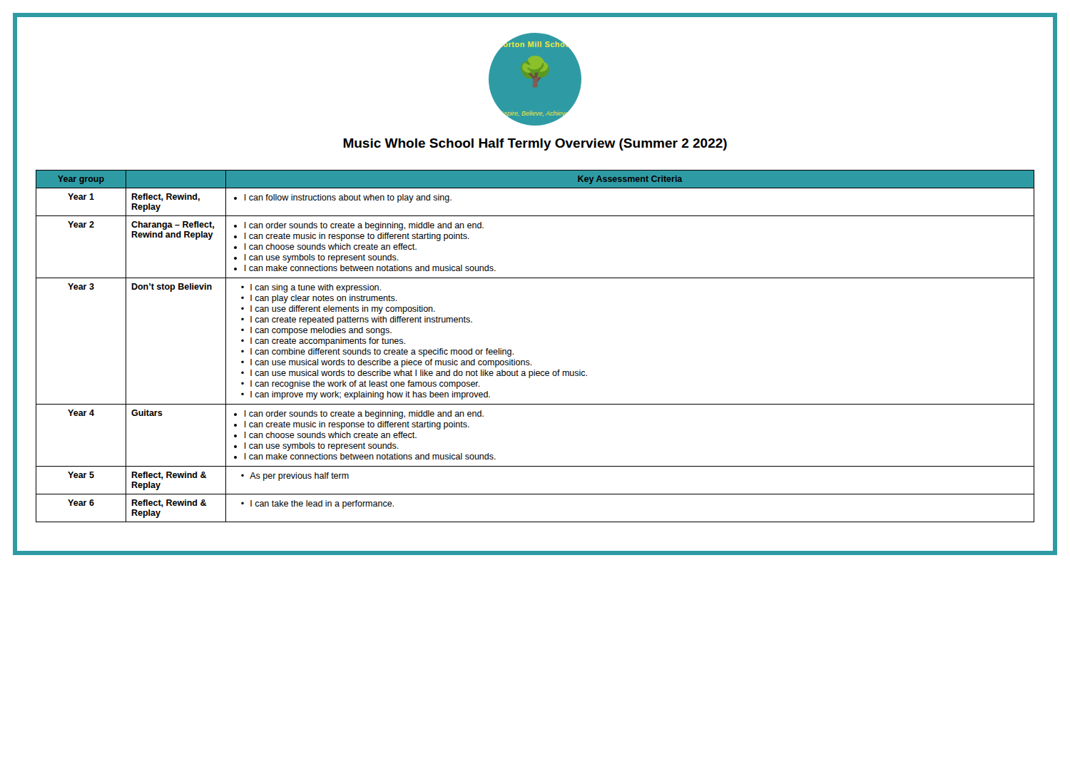Horton Mill School
🌳
Aspire, Believe, Achieve.
Music Whole School Half Termly Overview (Summer 2 2022)
| Year group | | Key Assessment Criteria |
| --- | --- | --- |
| Year 1 | Reflect, Rewind, Replay | I can follow instructions about when to play and sing. |
| Year 2 | Charanga – Reflect, Rewind and Replay | I can order sounds to create a beginning, middle and an end. I can create music in response to different starting points. I can choose sounds which create an effect. I can use symbols to represent sounds. I can make connections between notations and musical sounds. |
| Year 3 | Don’t stop Believin | I can sing a tune with expression. I can play clear notes on instruments. I can use different elements in my composition. I can create repeated patterns with different instruments. I can compose melodies and songs. I can create accompaniments for tunes. I can combine different sounds to create a specific mood or feeling. I can use musical words to describe a piece of music and compositions. I can use musical words to describe what I like and do not like about a piece of music. I can recognise the work of at least one famous composer. I can improve my work; explaining how it has been improved. |
| Year 4 | Guitars | I can order sounds to create a beginning, middle and an end. I can create music in response to different starting points. I can choose sounds which create an effect. I can use symbols to represent sounds. I can make connections between notations and musical sounds. |
| Year 5 | Reflect, Rewind & Replay | As per previous half term |
| Year 6 | Reflect, Rewind & Replay | I can take the lead in a performance. |